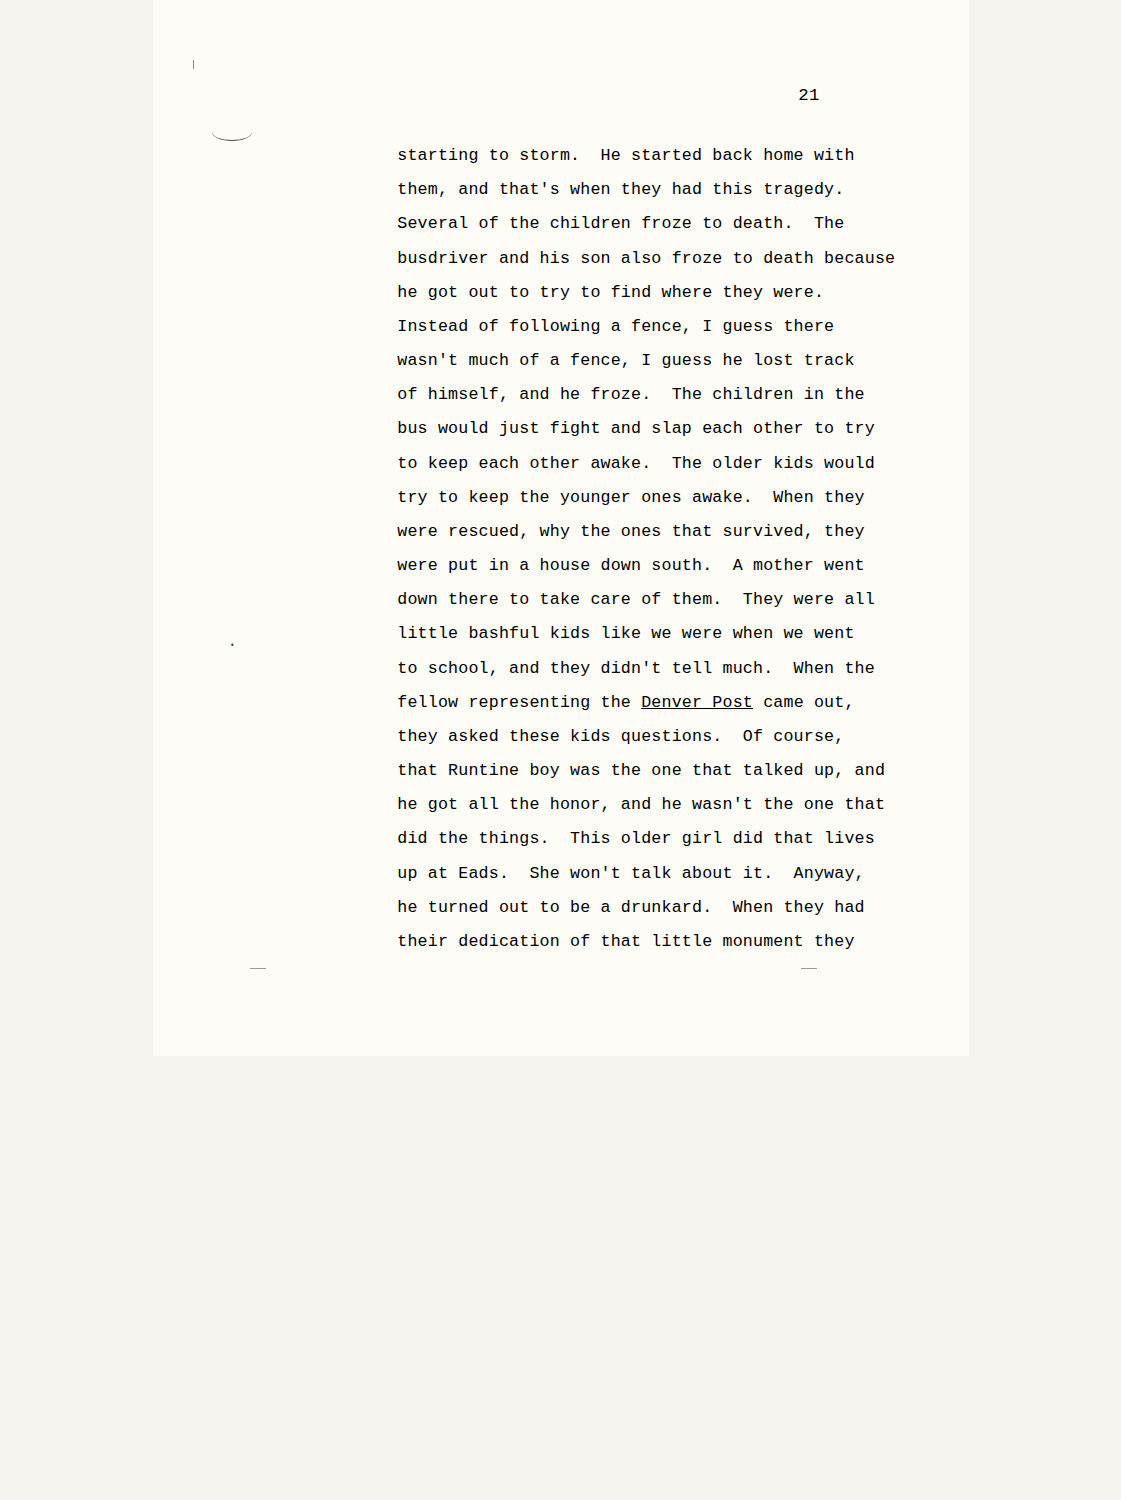21
·
starting to storm. He started back home with them, and that's when they had this tragedy. Several of the children froze to death. The busdriver and his son also froze to death because he got out to try to find where they were. Instead of following a fence, I guess there wasn't much of a fence, I guess he lost track of himself, and he froze. The children in the bus would just fight and slap each other to try to keep each other awake. The older kids would try to keep the younger ones awake. When they were rescued, why the ones that survived, they were put in a house down south. A mother went down there to take care of them. They were all little bashful kids like we were when we went to school, and they didn't tell much. When the fellow representing the Denver Post came out, they asked these kids questions. Of course, that Runtine boy was the one that talked up, and he got all the honor, and he wasn't the one that did the things. This older girl did that lives up at Eads. She won't talk about it. Anyway, he turned out to be a drunkard. When they had their dedication of that little monument they